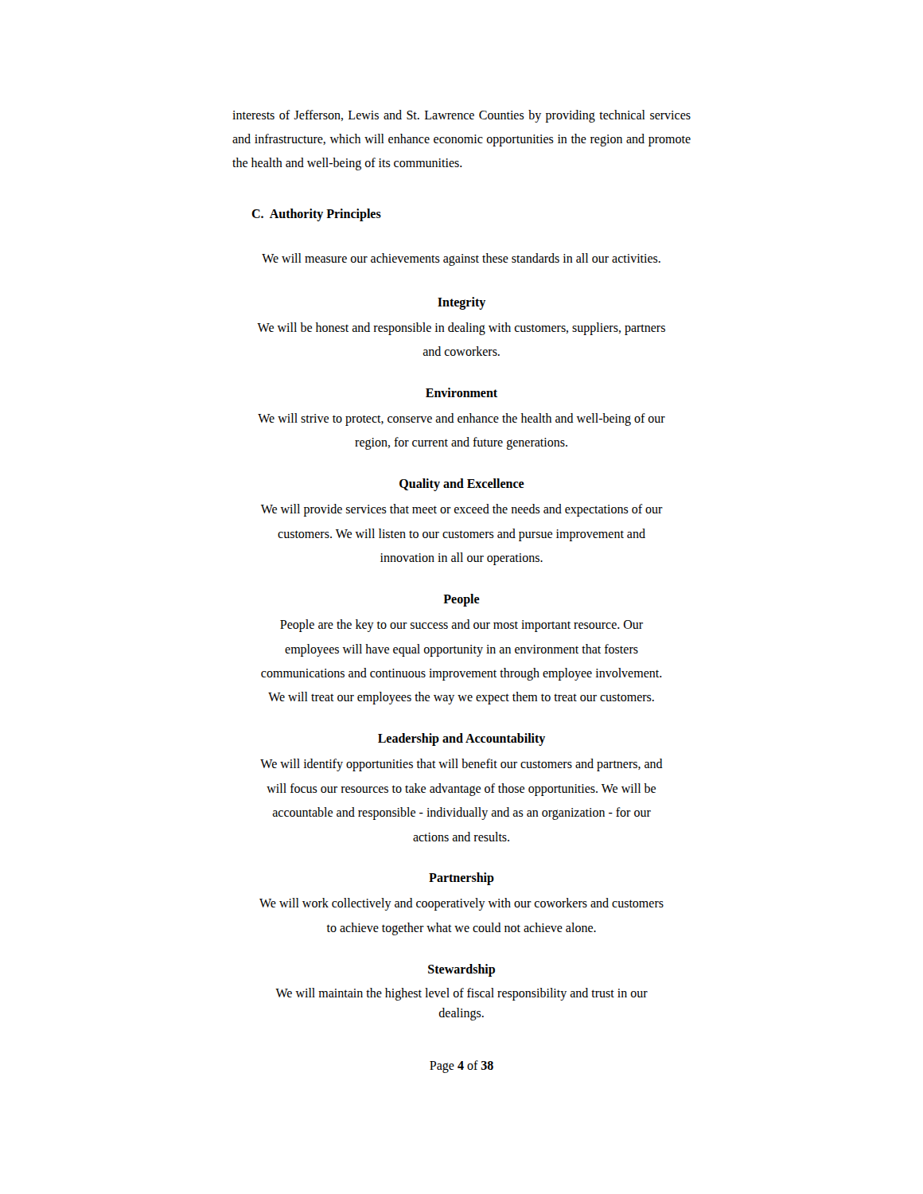interests of Jefferson, Lewis and St. Lawrence Counties by providing technical services and infrastructure, which will enhance economic opportunities in the region and promote the health and well-being of its communities.
C. Authority Principles
We will measure our achievements against these standards in all our activities.
Integrity
We will be honest and responsible in dealing with customers, suppliers, partners and coworkers.
Environment
We will strive to protect, conserve and enhance the health and well-being of our region, for current and future generations.
Quality and Excellence
We will provide services that meet or exceed the needs and expectations of our customers. We will listen to our customers and pursue improvement and innovation in all our operations.
People
People are the key to our success and our most important resource. Our employees will have equal opportunity in an environment that fosters communications and continuous improvement through employee involvement. We will treat our employees the way we expect them to treat our customers.
Leadership and Accountability
We will identify opportunities that will benefit our customers and partners, and will focus our resources to take advantage of those opportunities. We will be accountable and responsible - individually and as an organization - for our actions and results.
Partnership
We will work collectively and cooperatively with our coworkers and customers to achieve together what we could not achieve alone.
Stewardship
We will maintain the highest level of fiscal responsibility and trust in our dealings.
Page 4 of 38